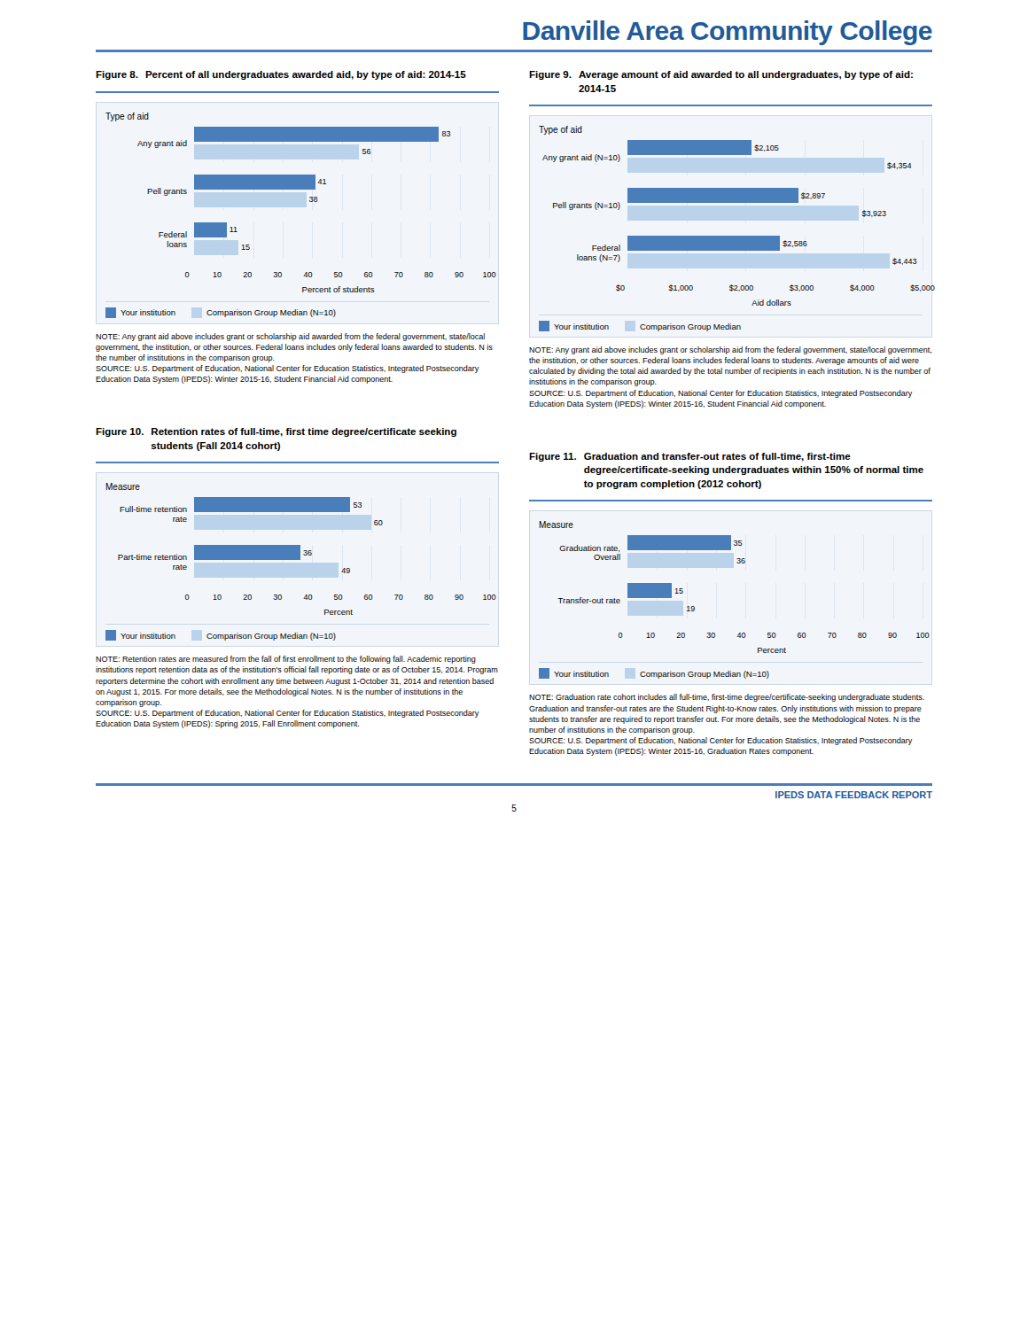Danville Area Community College
Figure 8. Percent of all undergraduates awarded aid, by type of aid: 2014-15
Type of aid
Any grant aid
83
56
Pell grants
41
38
Federal
loans
11
15
0 10 20 30 40 50 60 70 80 90 100
Percent of students
Your institution
Comparison Group Median (N=10)
NOTE: Any grant aid above includes grant or scholarship aid awarded from the federal government, state/local government, the institution, or other sources. Federal loans includes only federal loans awarded to students. N is the number of institutions in the comparison group.
SOURCE: U.S. Department of Education, National Center for Education Statistics, Integrated Postsecondary Education Data System (IPEDS): Winter 2015-16, Student Financial Aid component.
Figure 10. Retention rates of full-time, first time degree/certificate seeking students (Fall 2014 cohort)
Measure
Full-time retention
rate
53
60
Part-time retention
rate
36
49
0 10 20 30 40 50 60 70 80 90 100
Percent
Your institution
Comparison Group Median (N=10)
NOTE: Retention rates are measured from the fall of first enrollment to the following fall. Academic reporting institutions report retention data as of the institution's official fall reporting date or as of October 15, 2014. Program reporters determine the cohort with enrollment any time between August 1-October 31, 2014 and retention based on August 1, 2015. For more details, see the Methodological Notes. N is the number of institutions in the comparison group.
SOURCE: U.S. Department of Education, National Center for Education Statistics, Integrated Postsecondary Education Data System (IPEDS): Spring 2015, Fall Enrollment component.
Figure 9. Average amount of aid awarded to all undergraduates, by type of aid: 2014-15
Type of aid
Any grant aid (N=10)
$2,105
$4,354
Pell grants (N=10)
$2,897
$3,923
Federal
loans (N=7)
$2,586
$4,443
$0 $1,000 $2,000 $3,000 $4,000 $5,000
Aid dollars
Your institution
Comparison Group Median
NOTE: Any grant aid above includes grant or scholarship aid from the federal government, state/local government, the institution, or other sources. Federal loans includes federal loans to students. Average amounts of aid were calculated by dividing the total aid awarded by the total number of recipients in each institution. N is the number of institutions in the comparison group.
SOURCE: U.S. Department of Education, National Center for Education Statistics, Integrated Postsecondary Education Data System (IPEDS): Winter 2015-16, Student Financial Aid component.
Figure 11. Graduation and transfer-out rates of full-time, first-time degree/certificate-seeking undergraduates within 150% of normal time to program completion (2012 cohort)
Measure
Graduation rate,
Overall
35
36
Transfer-out rate
15
19
0 10 20 30 40 50 60 70 80 90 100
Percent
Your institution
Comparison Group Median (N=10)
NOTE: Graduation rate cohort includes all full-time, first-time degree/certificate-seeking undergraduate students. Graduation and transfer-out rates are the Student Right-to-Know rates. Only institutions with mission to prepare students to transfer are required to report transfer out. For more details, see the Methodological Notes. N is the number of institutions in the comparison group.
SOURCE: U.S. Department of Education, National Center for Education Statistics, Integrated Postsecondary Education Data System (IPEDS): Winter 2015-16, Graduation Rates component.
IPEDS DATA FEEDBACK REPORT
5